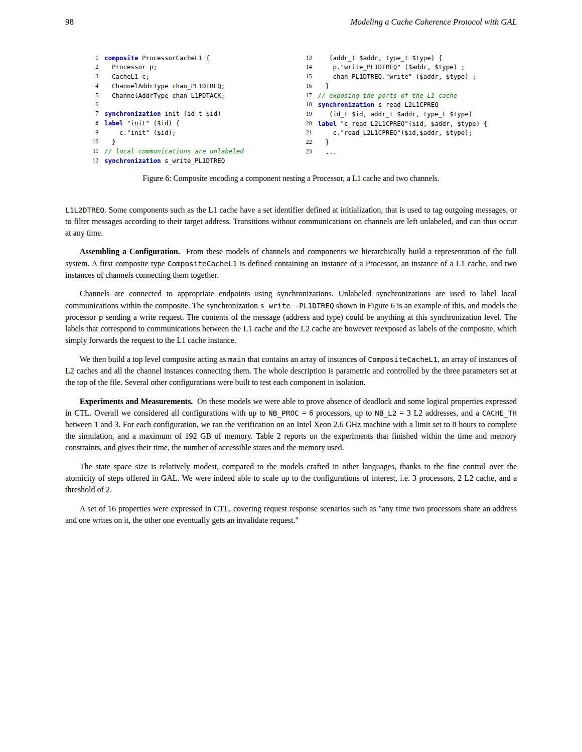98 Modeling a Cache Coherence Protocol with GAL
1 composite ProcessorCacheL1 {
2 Processor p;
3 CacheL1 c;
4 ChannelAddrType chan_PL1DTREQ;
5 ChannelAddrType chan_L1PDTACK;
6
7 synchronization init (id_t $id)
8 label "init" ($id) {
9 c."init" ($id);
10 }
11 // local communications are unlabeled
12 synchronization s_write_PL1DTREQ
13 (addr_t $addr, type_t $type) {
14 p."write_PL1DTREQ" ($addr, $type) ;
15 chan_PL1DTREQ."write" ($addr, $type) ;
16 }
17 // exposing the ports of the L1 cache
18 synchronization s_read_L2L1CPREQ
19 (id_t $id, addr_t $addr, type_t $type)
20 label "c_read_L2L1CPREQ"($id, $addr, $type) {
21 c."read_L2L1CPREQ"($id,$addr, $type);
22 }
23 ...
Figure 6: Composite encoding a component nesting a Processor, a L1 cache and two channels.
L1L2DTREQ. Some components such as the L1 cache have a set identifier defined at initialization, that is used to tag outgoing messages, or to filter messages according to their target address. Transitions without communications on channels are left unlabeled, and can thus occur at any time.
Assembling a Configuration. From these models of channels and components we hierarchically build a representation of the full system. A first composite type CompositeCacheL1 is defined containing an instance of a Processor, an instance of a L1 cache, and two instances of channels connecting them together.
Channels are connected to appropriate endpoints using synchronizations. Unlabeled synchronizations are used to label local communications within the composite. The synchronization s_write_-PL1DTREQ shown in Figure 6 is an example of this, and models the processor p sending a write request. The contents of the message (address and type) could be anything at this synchronization level. The labels that correspond to communications between the L1 cache and the L2 cache are however reexposed as labels of the composite, which simply forwards the request to the L1 cache instance.
We then build a top level composite acting as main that contains an array of instances of CompositeCacheL1, an array of instances of L2 caches and all the channel instances connecting them. The whole description is parametric and controlled by the three parameters set at the top of the file. Several other configurations were built to test each component in isolation.
Experiments and Measurements. On these models we were able to prove absence of deadlock and some logical properties expressed in CTL. Overall we considered all configurations with up to NB_PROC = 6 processors, up to NB_L2 = 3 L2 addresses, and a CACHE_TH between 1 and 3. For each configuration, we ran the verification on an Intel Xeon 2.6 GHz machine with a limit set to 8 hours to complete the simulation, and a maximum of 192 GB of memory. Table 2 reports on the experiments that finished within the time and memory constraints, and gives their time, the number of accessible states and the memory used.
The state space size is relatively modest, compared to the models crafted in other languages, thanks to the fine control over the atomicity of steps offered in GAL. We were indeed able to scale up to the configurations of interest, i.e. 3 processors, 2 L2 cache, and a threshold of 2.
A set of 16 properties were expressed in CTL, covering request response scenarios such as "any time two processors share an address and one writes on it, the other one eventually gets an invalidate request."